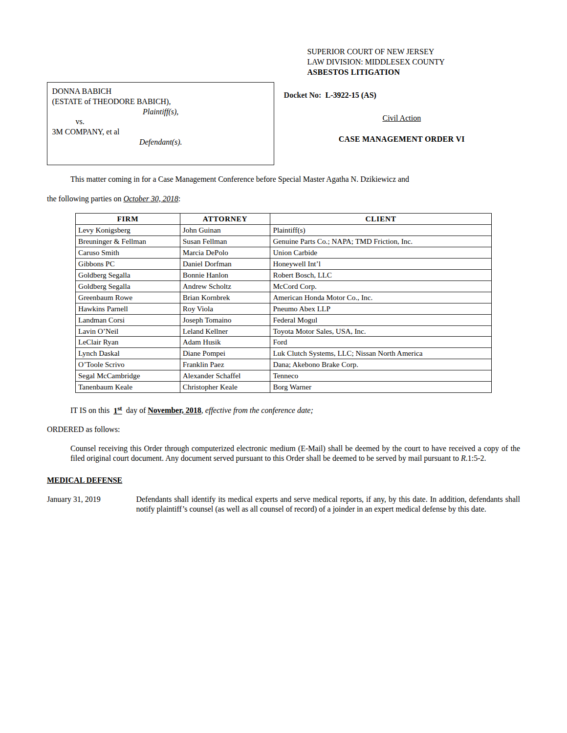SUPERIOR COURT OF NEW JERSEY
LAW DIVISION: MIDDLESEX COUNTY
ASBESTOS LITIGATION
| DONNA BABICH (ESTATE of THEODORE BABICH), Plaintiff(s), vs. 3M COMPANY, et al Defendant(s). | Docket No: L-3922-15 (AS) Civil Action CASE MANAGEMENT ORDER VI |
This matter coming in for a Case Management Conference before Special Master Agatha N. Dzikiewicz and
the following parties on October 30, 2018:
| FIRM | ATTORNEY | CLIENT |
| --- | --- | --- |
| Levy Konigsberg | John Guinan | Plaintiff(s) |
| Breuninger & Fellman | Susan Fellman | Genuine Parts Co.; NAPA; TMD Friction, Inc. |
| Caruso Smith | Marcia DePolo | Union Carbide |
| Gibbons PC | Daniel Dorfman | Honeywell Int’l |
| Goldberg Segalla | Bonnie Hanlon | Robert Bosch, LLC |
| Goldberg Segalla | Andrew Scholtz | McCord Corp. |
| Greenbaum Rowe | Brian Kornbrek | American Honda Motor Co., Inc. |
| Hawkins Parnell | Roy Viola | Pneumo Abex LLP |
| Landman Corsi | Joseph Tomaino | Federal Mogul |
| Lavin O’Neil | Leland Kellner | Toyota Motor Sales, USA, Inc. |
| LeClair Ryan | Adam Husik | Ford |
| Lynch Daskal | Diane Pompei | Luk Clutch Systems, LLC; Nissan North America |
| O’Toole Scrivo | Franklin Paez | Dana; Akebono Brake Corp. |
| Segal McCambridge | Alexander Schaffel | Tenneco |
| Tanenbaum Keale | Christopher Keale | Borg Warner |
IT IS on this 1st day of November, 2018, effective from the conference date;
ORDERED as follows:
Counsel receiving this Order through computerized electronic medium (E-Mail) shall be deemed by the court to have received a copy of the filed original court document. Any document served pursuant to this Order shall be deemed to be served by mail pursuant to R.1:5-2.
MEDICAL DEFENSE
| January 31, 2019 | Defendants shall identify its medical experts and serve medical reports, if any, by this date. In addition, defendants shall notify plaintiff’s counsel (as well as all counsel of record) of a joinder in an expert medical defense by this date. |